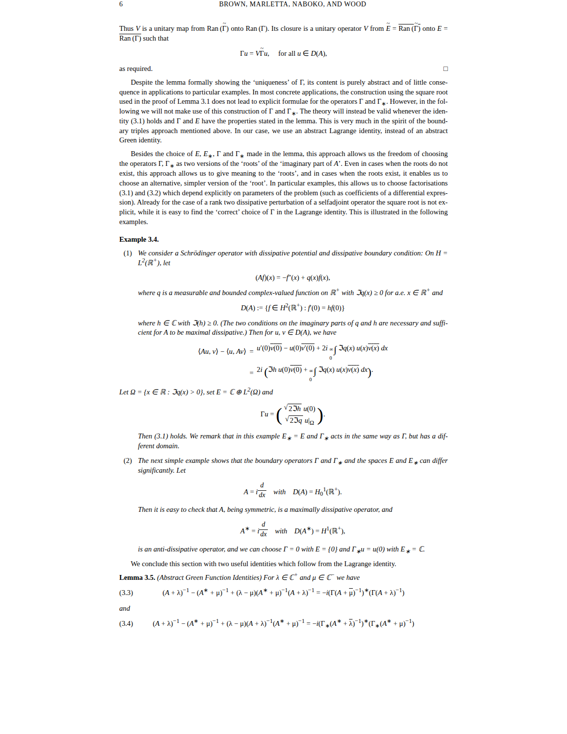6 BROWN, MARLETTA, NABOKO, AND WOOD
Thus V is a unitary map from Ran (Γ~) onto Ran (Γ). Its closure is a unitary operator V from E~ = Ran (Γ~) onto E = Ran (Γ) such that
Γu = VΓ~u, for all u ∈ D(A),
as required. □
Despite the lemma formally showing the ‘uniqueness’ of Γ, its content is purely abstract and of little consequence in applications to particular examples. In most concrete applications, the construction using the square root used in the proof of Lemma 3.1 does not lead to explicit formulae for the operators Γ and Γ∗. However, in the following we will not make use of this construction of Γ and Γ∗. The theory will instead be valid whenever the identity (3.1) holds and Γ and E have the properties stated in the lemma. This is very much in the spirit of the boundary triples approach mentioned above. In our case, we use an abstract Lagrange identity, instead of an abstract Green identity.
Besides the choice of E, E∗, Γ and Γ∗ made in the lemma, this approach allows us the freedom of choosing the operators Γ, Γ∗ as two versions of the ‘roots’ of the ‘imaginary part of A’. Even in cases when the roots do not exist, this approach allows us to give meaning to the ‘roots’, and in cases when the roots exist, it enables us to choose an alternative, simpler version of the ‘root’. In particular examples, this allows us to choose factorisations (3.1) and (3.2) which depend explicitly on parameters of the problem (such as coefficients of a differential expression). Already for the case of a rank two dissipative perturbation of a selfadjoint operator the square root is not explicit, while it is easy to find the ‘correct’ choice of Γ in the Lagrange identity. This is illustrated in the following examples.
Example 3.4.
(1) We consider a Schrödinger operator with dissipative potential and dissipative boundary condition: On H = L2(ℝ+), let
(Af)(x) = −f″(x) + q(x)f(x),
where q is a measurable and bounded complex-valued function on ℝ+ with ℑq(x) ≥ 0 for a.e. x ∈ ℝ+ and
D(A) := {f ∈ H2(ℝ+) : f′(0) = hf(0)}
where h ∈ ℂ with ℑ(h) ≥ 0. (The two conditions on the imaginary parts of q and h are necessary and sufficient for A to be maximal dissipative.) Then for u, v ∈ D(A), we have
⟨Au, v⟩ − ⟨u, Av⟩ = u′(0)v(0) − u(0)v′(0) + 2i ∞0∫ ℑq(x) u(x)v(x) dx = 2i (ℑh u(0)v(0) + ∞0∫ ℑq(x) u(x)v(x) dx).
Let Ω = {x ∈ ℝ : ℑq(x) > 0}, set E = ℂ ⊕ L2(Ω) and
Γu = ( 2ℑh u(0) 2ℑq u|Ω ) .
Then (3.1) holds. We remark that in this example E∗ = E and Γ∗ acts in the same way as Γ, but has a different domain.
(2) The next simple example shows that the boundary operators Γ and Γ∗ and the spaces E and E∗ can differ significantly. Let
A = iddx with D(A) = H01(ℝ+).
Then it is easy to check that A, being symmetric, is a maximally dissipative operator, and
A∗ = iddx with D(A∗) = H1(ℝ+),
is an anti-dissipative operator, and we can choose Γ = 0 with E = {0} and Γ∗u = u(0) with E∗ = ℂ.
We conclude this section with two useful identities which follow from the Lagrange identity.
Lemma 3.5. (Abstract Green Function Identities) For λ ∈ ℂ+ and μ ∈ ℂ− we have
(3.3) (A + λ)−1 − (A∗ + μ)−1 + (λ − μ)(A∗ + μ)−1(A + λ)−1 = −i(Γ(A + μ)−1)∗(Γ(A + λ)−1)
and
(3.4) (A + λ)−1 − (A∗ + μ)−1 + (λ − μ)(A + λ)−1(A∗ + μ)−1 = −i(Γ∗(A∗ + λ)−1)∗(Γ∗(A∗ + μ)−1)